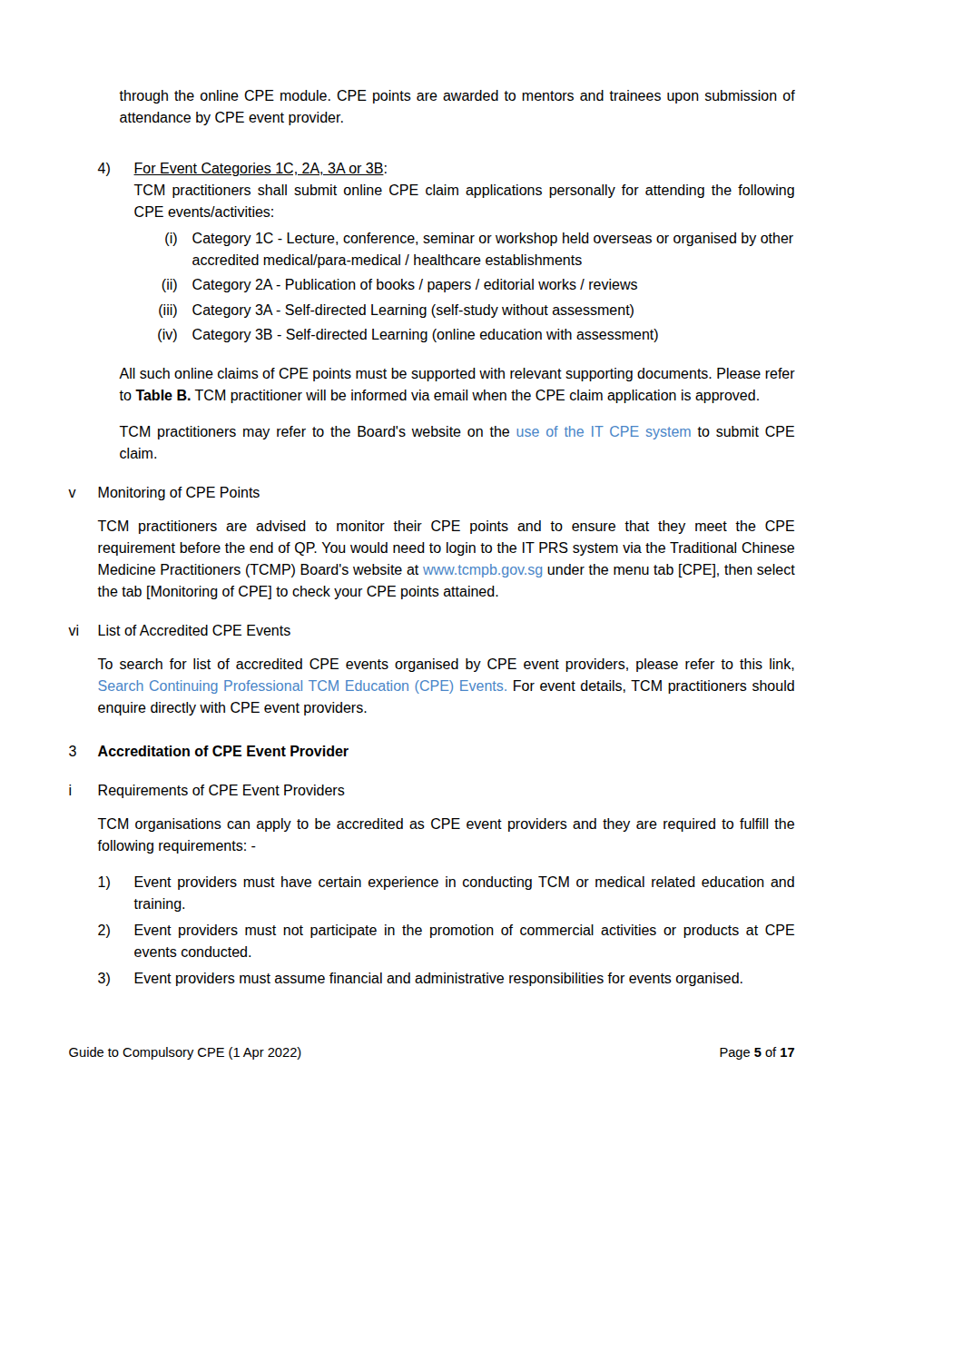through the online CPE module. CPE points are awarded to mentors and trainees upon submission of attendance by CPE event provider.
4)
For Event Categories 1C, 2A, 3A or 3B:
TCM practitioners shall submit online CPE claim applications personally for attending the following CPE events/activities:
(i)
Category 1C - Lecture, conference, seminar or workshop held overseas or organised by other accredited medical/para-medical / healthcare establishments
(ii)
Category 2A - Publication of books / papers / editorial works / reviews
(iii)
Category 3A - Self-directed Learning (self-study without assessment)
(iv)
Category 3B - Self-directed Learning (online education with assessment)
All such online claims of CPE points must be supported with relevant supporting documents. Please refer to Table B. TCM practitioner will be informed via email when the CPE claim application is approved.
TCM practitioners may refer to the Board's website on the use of the IT CPE system to submit CPE claim.
v
Monitoring of CPE Points
TCM practitioners are advised to monitor their CPE points and to ensure that they meet the CPE requirement before the end of QP. You would need to login to the IT PRS system via the Traditional Chinese Medicine Practitioners (TCMP) Board's website at www.tcmpb.gov.sg under the menu tab [CPE], then select the tab [Monitoring of CPE] to check your CPE points attained.
vi
List of Accredited CPE Events
To search for list of accredited CPE events organised by CPE event providers, please refer to this link, Search Continuing Professional TCM Education (CPE) Events. For event details, TCM practitioners should enquire directly with CPE event providers.
3
Accreditation of CPE Event Provider
i
Requirements of CPE Event Providers
TCM organisations can apply to be accredited as CPE event providers and they are required to fulfill the following requirements: -
1)
Event providers must have certain experience in conducting TCM or medical related education and training.
2)
Event providers must not participate in the promotion of commercial activities or products at CPE events conducted.
3)
Event providers must assume financial and administrative responsibilities for events organised.
Guide to Compulsory CPE (1 Apr 2022) Page 5 of 17